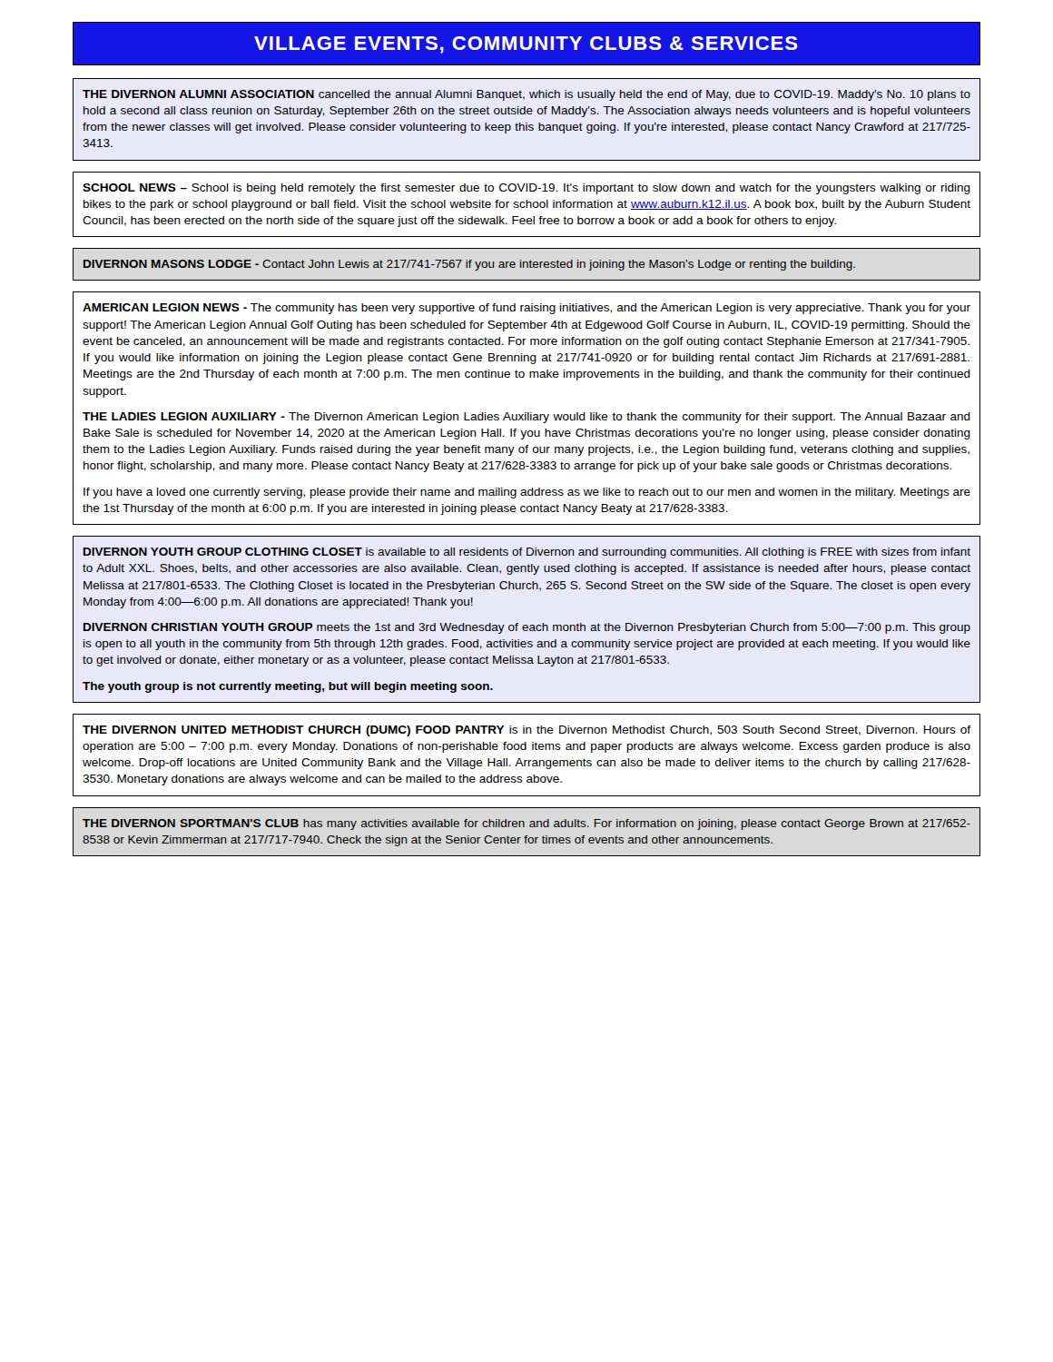VILLAGE EVENTS, COMMUNITY CLUBS & SERVICES
THE DIVERNON ALUMNI ASSOCIATION cancelled the annual Alumni Banquet, which is usually held the end of May, due to COVID-19. Maddy's No. 10 plans to hold a second all class reunion on Saturday, September 26th on the street outside of Maddy's. The Association always needs volunteers and is hopeful volunteers from the newer classes will get involved. Please consider volunteering to keep this banquet going. If you're interested, please contact Nancy Crawford at 217/725-3413.
SCHOOL NEWS – School is being held remotely the first semester due to COVID-19. It's important to slow down and watch for the youngsters walking or riding bikes to the park or school playground or ball field. Visit the school website for school information at www.auburn.k12.il.us. A book box, built by the Auburn Student Council, has been erected on the north side of the square just off the sidewalk. Feel free to borrow a book or add a book for others to enjoy.
DIVERNON MASONS LODGE - Contact John Lewis at 217/741-7567 if you are interested in joining the Mason's Lodge or renting the building.
AMERICAN LEGION NEWS - The community has been very supportive of fund raising initiatives, and the American Legion is very appreciative. Thank you for your support! The American Legion Annual Golf Outing has been scheduled for September 4th at Edgewood Golf Course in Auburn, IL, COVID-19 permitting. Should the event be canceled, an announcement will be made and registrants contacted. For more information on the golf outing contact Stephanie Emerson at 217/341-7905. If you would like information on joining the Legion please contact Gene Brenning at 217/741-0920 or for building rental contact Jim Richards at 217/691-2881. Meetings are the 2nd Thursday of each month at 7:00 p.m. The men continue to make improvements in the building, and thank the community for their continued support.
THE LADIES LEGION AUXILIARY - The Divernon American Legion Ladies Auxiliary would like to thank the community for their support. The Annual Bazaar and Bake Sale is scheduled for November 14, 2020 at the American Legion Hall. If you have Christmas decorations you're no longer using, please consider donating them to the Ladies Legion Auxiliary. Funds raised during the year benefit many of our many projects, i.e., the Legion building fund, veterans clothing and supplies, honor flight, scholarship, and many more. Please contact Nancy Beaty at 217/628-3383 to arrange for pick up of your bake sale goods or Christmas decorations.
If you have a loved one currently serving, please provide their name and mailing address as we like to reach out to our men and women in the military. Meetings are the 1st Thursday of the month at 6:00 p.m. If you are interested in joining please contact Nancy Beaty at 217/628-3383.
DIVERNON YOUTH GROUP CLOTHING CLOSET is available to all residents of Divernon and surrounding communities. All clothing is FREE with sizes from infant to Adult XXL. Shoes, belts, and other accessories are also available. Clean, gently used clothing is accepted. If assistance is needed after hours, please contact Melissa at 217/801-6533. The Clothing Closet is located in the Presbyterian Church, 265 S. Second Street on the SW side of the Square. The closet is open every Monday from 4:00—6:00 p.m. All donations are appreciated! Thank you!
DIVERNON CHRISTIAN YOUTH GROUP meets the 1st and 3rd Wednesday of each month at the Divernon Presbyterian Church from 5:00—7:00 p.m. This group is open to all youth in the community from 5th through 12th grades. Food, activities and a community service project are provided at each meeting. If you would like to get involved or donate, either monetary or as a volunteer, please contact Melissa Layton at 217/801-6533.
The youth group is not currently meeting, but will begin meeting soon.
THE DIVERNON UNITED METHODIST CHURCH (DUMC) FOOD PANTRY is in the Divernon Methodist Church, 503 South Second Street, Divernon. Hours of operation are 5:00 – 7:00 p.m. every Monday. Donations of non-perishable food items and paper products are always welcome. Excess garden produce is also welcome. Drop-off locations are United Community Bank and the Village Hall. Arrangements can also be made to deliver items to the church by calling 217/628-3530. Monetary donations are always welcome and can be mailed to the address above.
THE DIVERNON SPORTMAN'S CLUB has many activities available for children and adults. For information on joining, please contact George Brown at 217/652-8538 or Kevin Zimmerman at 217/717-7940. Check the sign at the Senior Center for times of events and other announcements.